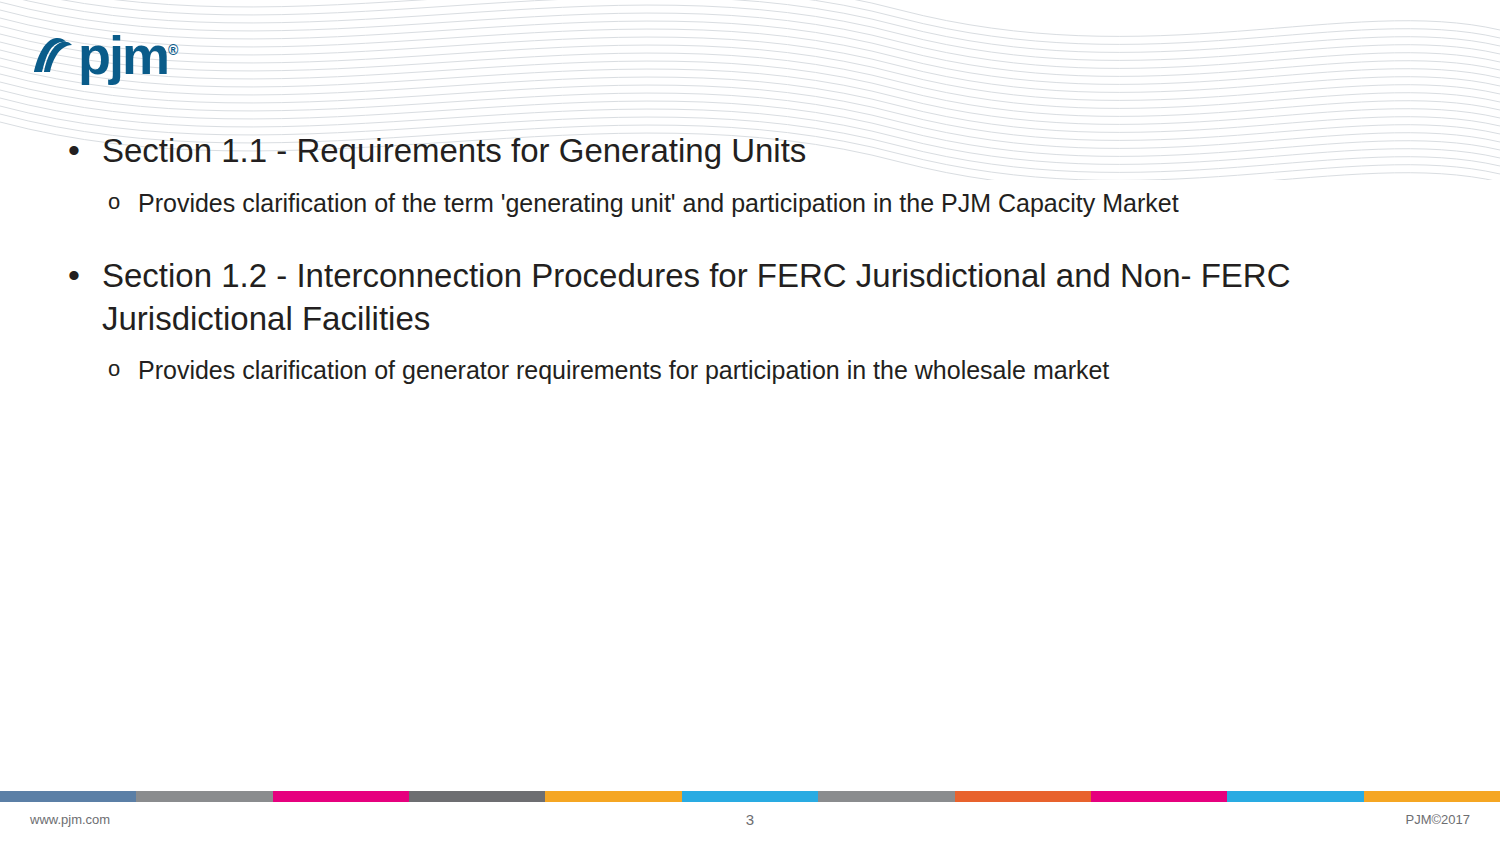pjm®
Section 1.1 - Requirements for Generating Units
Provides clarification of the term 'generating unit' and participation in the PJM Capacity Market
Section 1.2 - Interconnection Procedures for FERC Jurisdictional and Non- FERC Jurisdictional Facilities
Provides clarification of generator requirements for participation in the wholesale market
www.pjm.com 3 PJM©2017